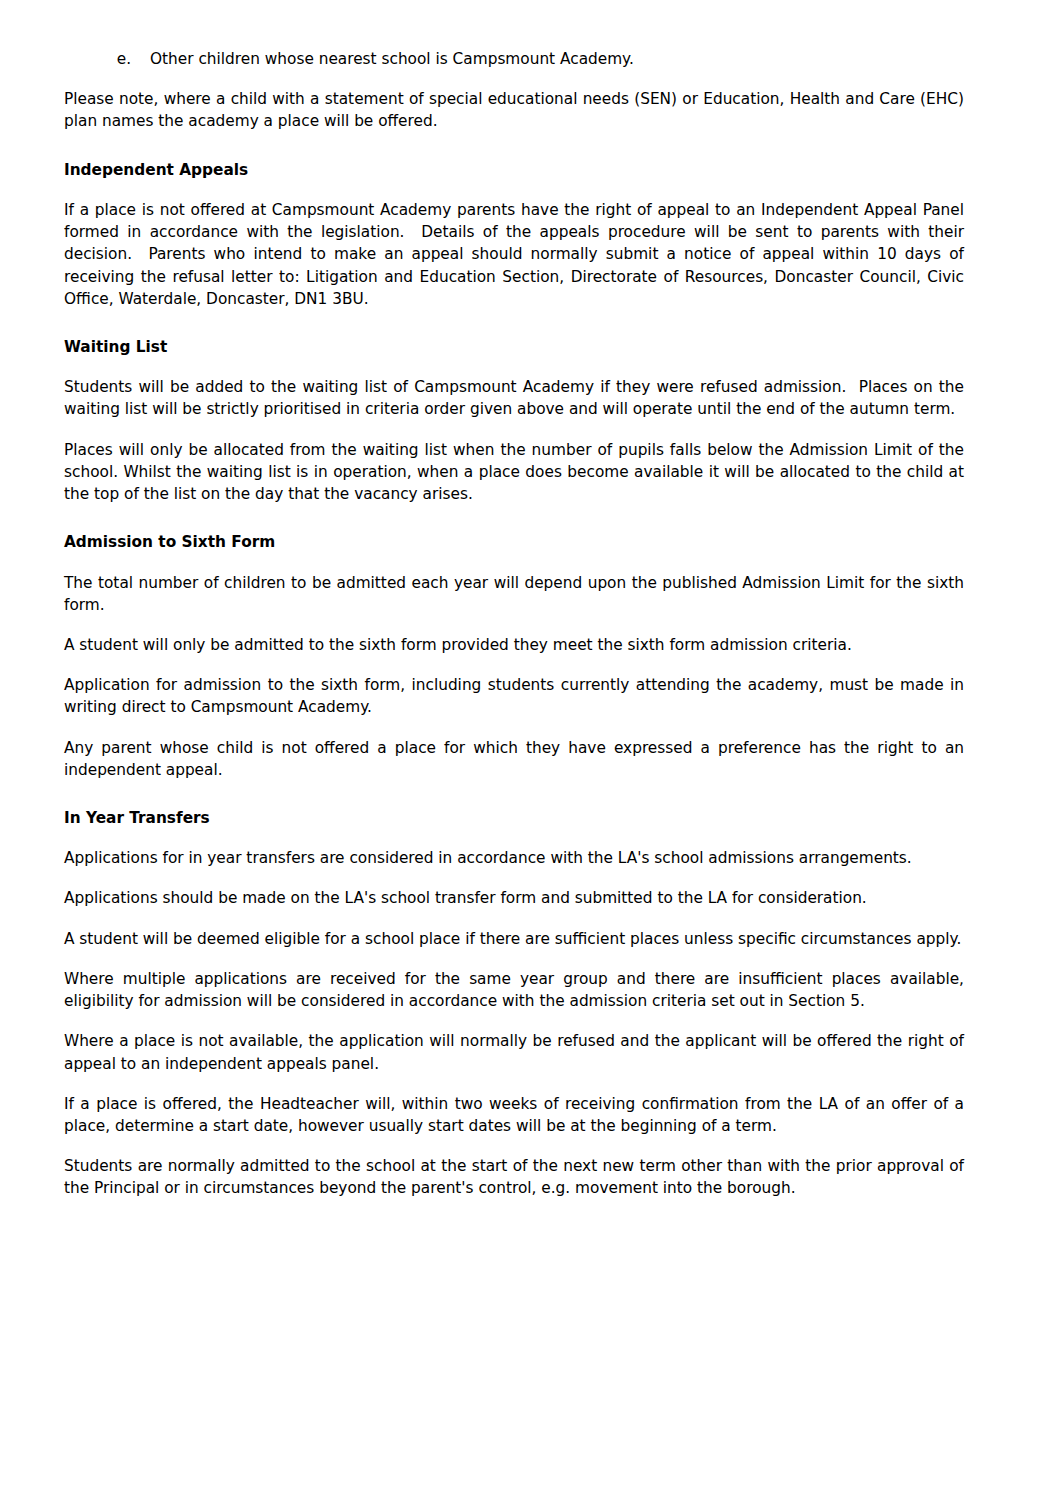Other children whose nearest school is Campsmount Academy.
Please note, where a child with a statement of special educational needs (SEN) or Education, Health and Care (EHC) plan names the academy a place will be offered.
Independent Appeals
If a place is not offered at Campsmount Academy parents have the right of appeal to an Independent Appeal Panel formed in accordance with the legislation. Details of the appeals procedure will be sent to parents with their decision. Parents who intend to make an appeal should normally submit a notice of appeal within 10 days of receiving the refusal letter to: Litigation and Education Section, Directorate of Resources, Doncaster Council, Civic Office, Waterdale, Doncaster, DN1 3BU.
Waiting List
Students will be added to the waiting list of Campsmount Academy if they were refused admission. Places on the waiting list will be strictly prioritised in criteria order given above and will operate until the end of the autumn term.
Places will only be allocated from the waiting list when the number of pupils falls below the Admission Limit of the school. Whilst the waiting list is in operation, when a place does become available it will be allocated to the child at the top of the list on the day that the vacancy arises.
Admission to Sixth Form
The total number of children to be admitted each year will depend upon the published Admission Limit for the sixth form.
A student will only be admitted to the sixth form provided they meet the sixth form admission criteria.
Application for admission to the sixth form, including students currently attending the academy, must be made in writing direct to Campsmount Academy.
Any parent whose child is not offered a place for which they have expressed a preference has the right to an independent appeal.
In Year Transfers
Applications for in year transfers are considered in accordance with the LA's school admissions arrangements.
Applications should be made on the LA's school transfer form and submitted to the LA for consideration.
A student will be deemed eligible for a school place if there are sufficient places unless specific circumstances apply.
Where multiple applications are received for the same year group and there are insufficient places available, eligibility for admission will be considered in accordance with the admission criteria set out in Section 5.
Where a place is not available, the application will normally be refused and the applicant will be offered the right of appeal to an independent appeals panel.
If a place is offered, the Headteacher will, within two weeks of receiving confirmation from the LA of an offer of a place, determine a start date, however usually start dates will be at the beginning of a term.
Students are normally admitted to the school at the start of the next new term other than with the prior approval of the Principal or in circumstances beyond the parent's control, e.g. movement into the borough.